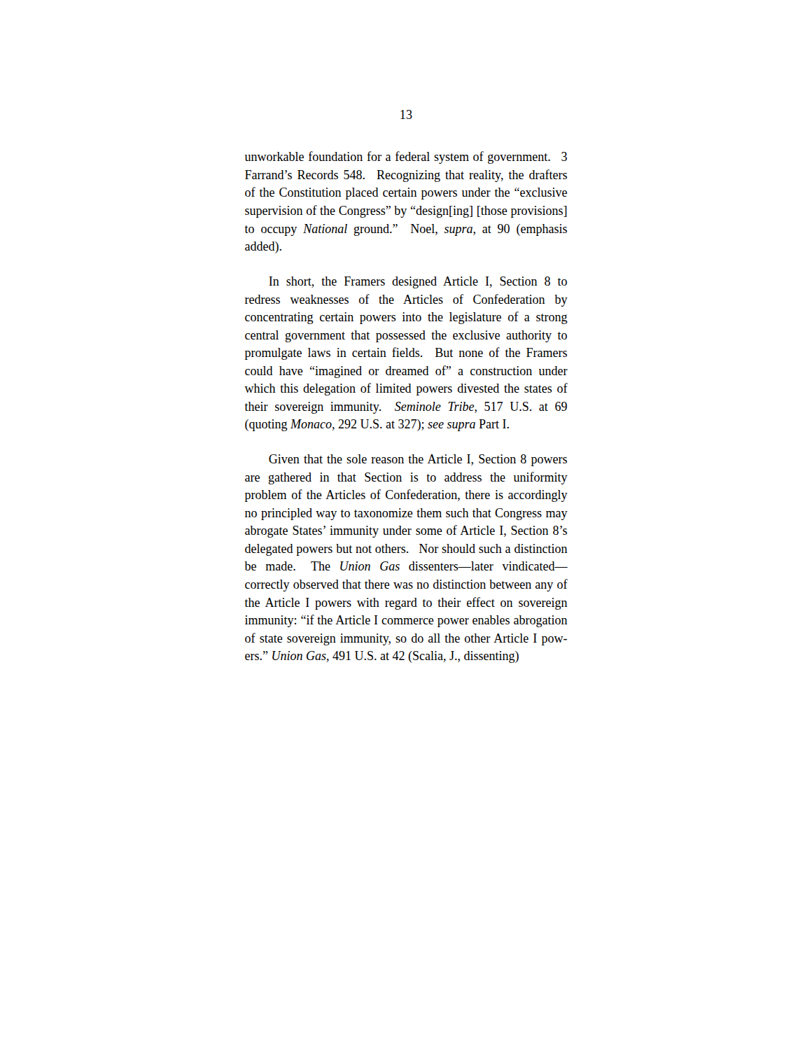13
unworkable foundation for a federal system of govern­ment.  3 Farrand’s Records 548.  Recognizing that reality, the drafters of the Constitution placed certain powers under the “exclusive supervision of the Con­gress” by “design[ing] [those provisions] to occupy National ground.”  Noel, supra, at 90 (emphasis added).
In short, the Framers designed Article I, Section 8 to redress weaknesses of the Articles of Confederation by concentrating certain powers into the legislature of a strong central government that possessed the exclu­sive authority to promulgate laws in certain fields.  But none of the Framers could have “imagined or dreamed of” a construction under which this delega­tion of limited powers divested the states of their sovereign immunity.  Seminole Tribe, 517 U.S. at 69 (quoting Monaco, 292 U.S. at 327); see supra Part I.
Given that the sole reason the Article I, Section 8 powers are gathered in that Section is to address the uniformity problem of the Articles of Confederation, there is accordingly no principled way to taxonomize them such that Congress may abrogate States’ im­munity under some of Article I, Section 8’s delegated powers but not others.  Nor should such a distinction be made.  The Union Gas dissenters—later vindi­cated—correctly observed that there was no distinction between any of the Article I powers with regard to their effect on sovereign immunity: “if the Article I commerce power enables abrogation of state sovereign immunity, so do all the other Article I pow­ers.” Union Gas, 491 U.S. at 42 (Scalia, J., dissenting)